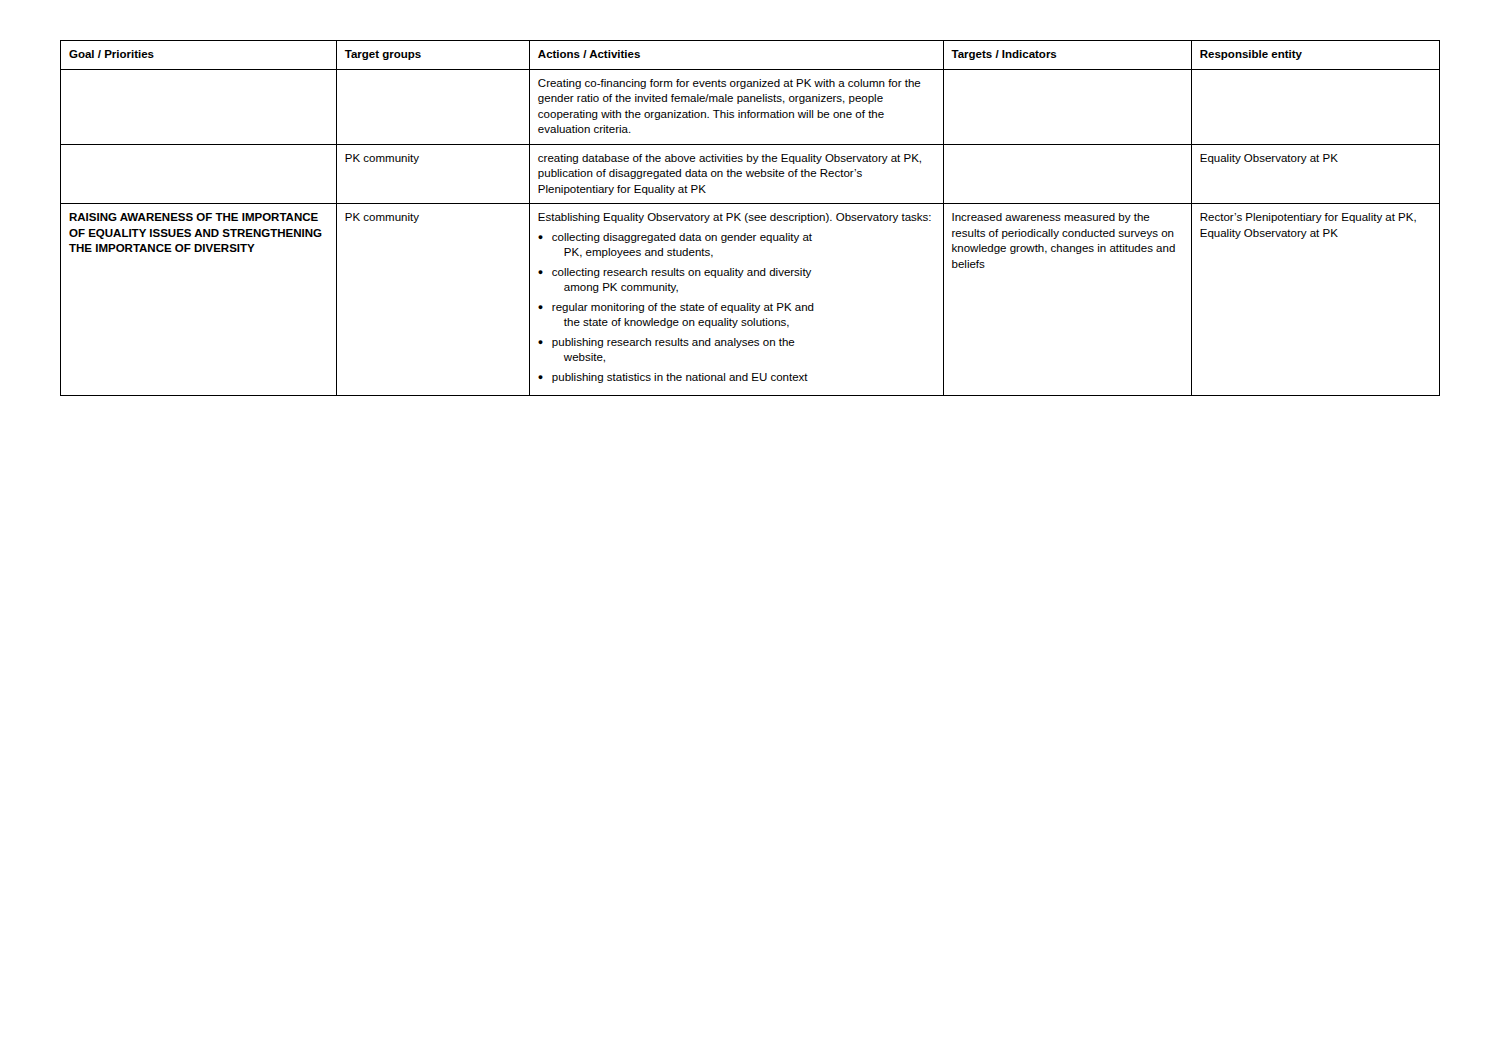| Goal / Priorities | Target groups | Actions / Activities | Targets / Indicators | Responsible entity |
| --- | --- | --- | --- | --- |
| | | Creating co-financing form for events organized at PK with a column for the gender ratio of the invited female/male panelists, organizers, people cooperating with the organization. This information will be one of the evaluation criteria. | | |
| | PK community | creating database of the above activities by the Equality Observatory at PK, publication of disaggregated data on the website of the Rector’s Plenipotentiary for Equality at PK | | Equality Observatory at PK |
| Raising awareness of the importance of equality issues and strengthening the importance of diversity | PK community | Establishing Equality Observatory at PK (see description). Observatory tasks: collecting disaggregated data on gender equality at PK, employees and students, collecting research results on equality and diversity among PK community, regular monitoring of the state of equality at PK and the state of knowledge on equality solutions, publishing research results and analyses on the website, publishing statistics in the national and EU context | Increased awareness measured by the results of periodically conducted surveys on knowledge growth, changes in attitudes and beliefs | Rector’s Plenipotentiary for Equality at PK, Equality Observatory at PK |